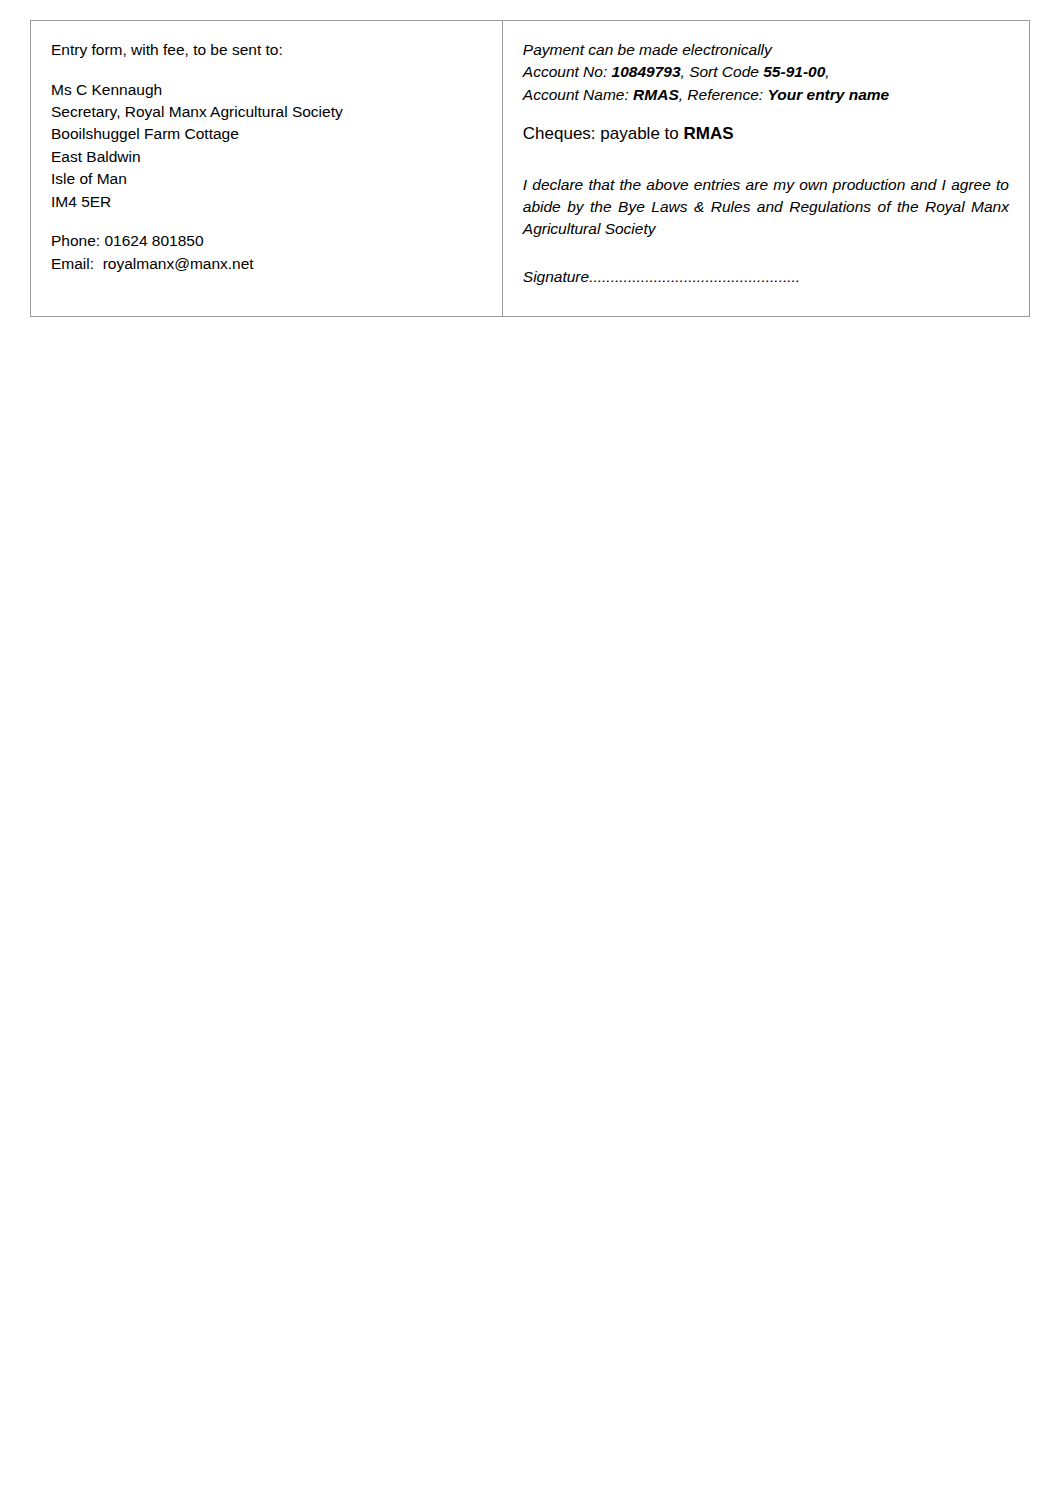| Entry form, with fee, to be sent to: Ms C Kennaugh Secretary, Royal Manx Agricultural Society Booilshuggel Farm Cottage East Baldwin Isle of Man IM4 5ER Phone: 01624 801850 Email: royalmanx@manx.net | Payment can be made electronically Account No: 10849793 , Sort Code 55-91-00 , Account Name: RMAS , Reference: Your entry name Cheques: payable to RMAS I declare that the above entries are my own production and I agree to abide by the Bye Laws & Rules and Regulations of the Royal Manx Agricultural Society Signature................................................. |